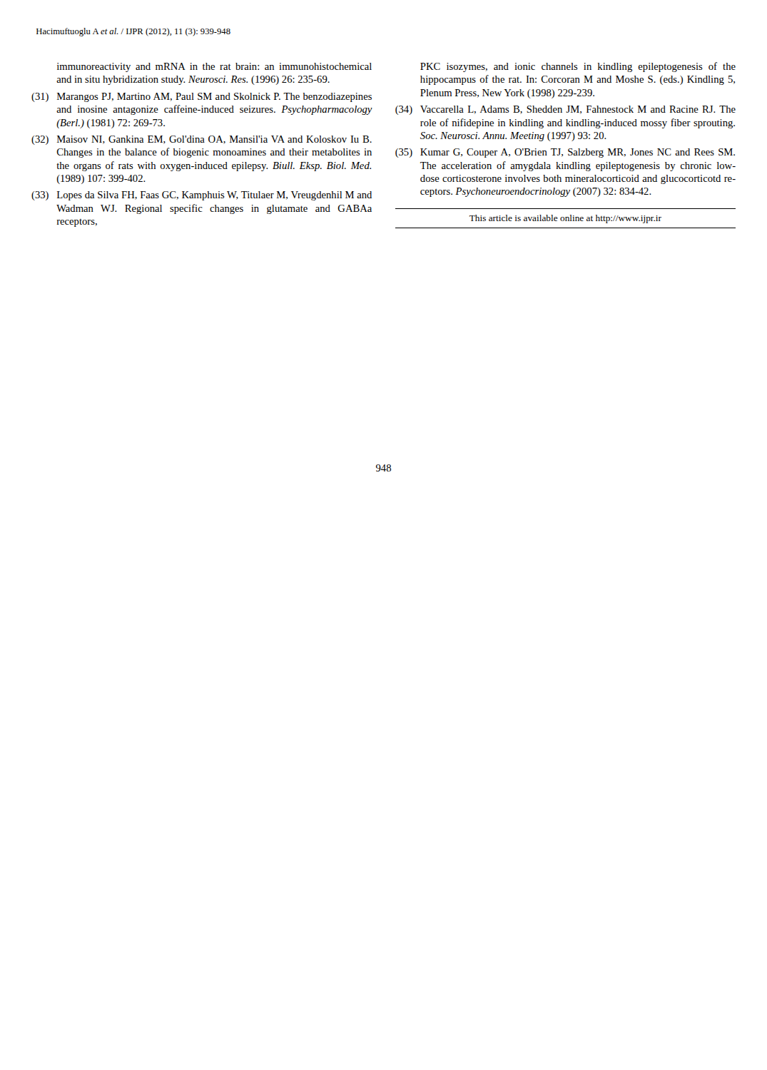Hacimuftuoglu A et al. / IJPR (2012), 11 (3): 939-948
immunoreactivity and mRNA in the rat brain: an immunohistochemical and in situ hybridization study. Neurosci. Res. (1996) 26: 235-69.
(31) Marangos PJ, Martino AM, Paul SM and Skolnick P. The benzodiazepines and inosine antagonize caffeine-induced seizures. Psychopharmacology (Berl.) (1981) 72: 269-73.
(32) Maisov NI, Gankina EM, Gol'dina OA, Mansil'ia VA and Koloskov Iu B. Changes in the balance of biogenic monoamines and their metabolites in the organs of rats with oxygen-induced epilepsy. Biull. Eksp. Biol. Med. (1989) 107: 399-402.
(33) Lopes da Silva FH, Faas GC, Kamphuis W, Titulaer M, Vreugdenhil M and Wadman WJ. Regional specific changes in glutamate and GABAa receptors,
PKC isozymes, and ionic channels in kindling epileptogenesis of the hippocampus of the rat. In: Corcoran M and Moshe S. (eds.) Kindling 5, Plenum Press, New York (1998) 229-239.
(34) Vaccarella L, Adams B, Shedden JM, Fahnestock M and Racine RJ. The role of nifidepine in kindling and kindling-induced mossy fiber sprouting. Soc. Neurosci. Annu. Meeting (1997) 93: 20.
(35) Kumar G, Couper A, O'Brien TJ, Salzberg MR, Jones NC and Rees SM. The acceleration of amygdala kindling epileptogenesis by chronic low-dose corticosterone involves both mineralocorticoid and glucocorticotd receptors. Psychoneuroendocrinology (2007) 32: 834-42.
This article is available online at http://www.ijpr.ir
948